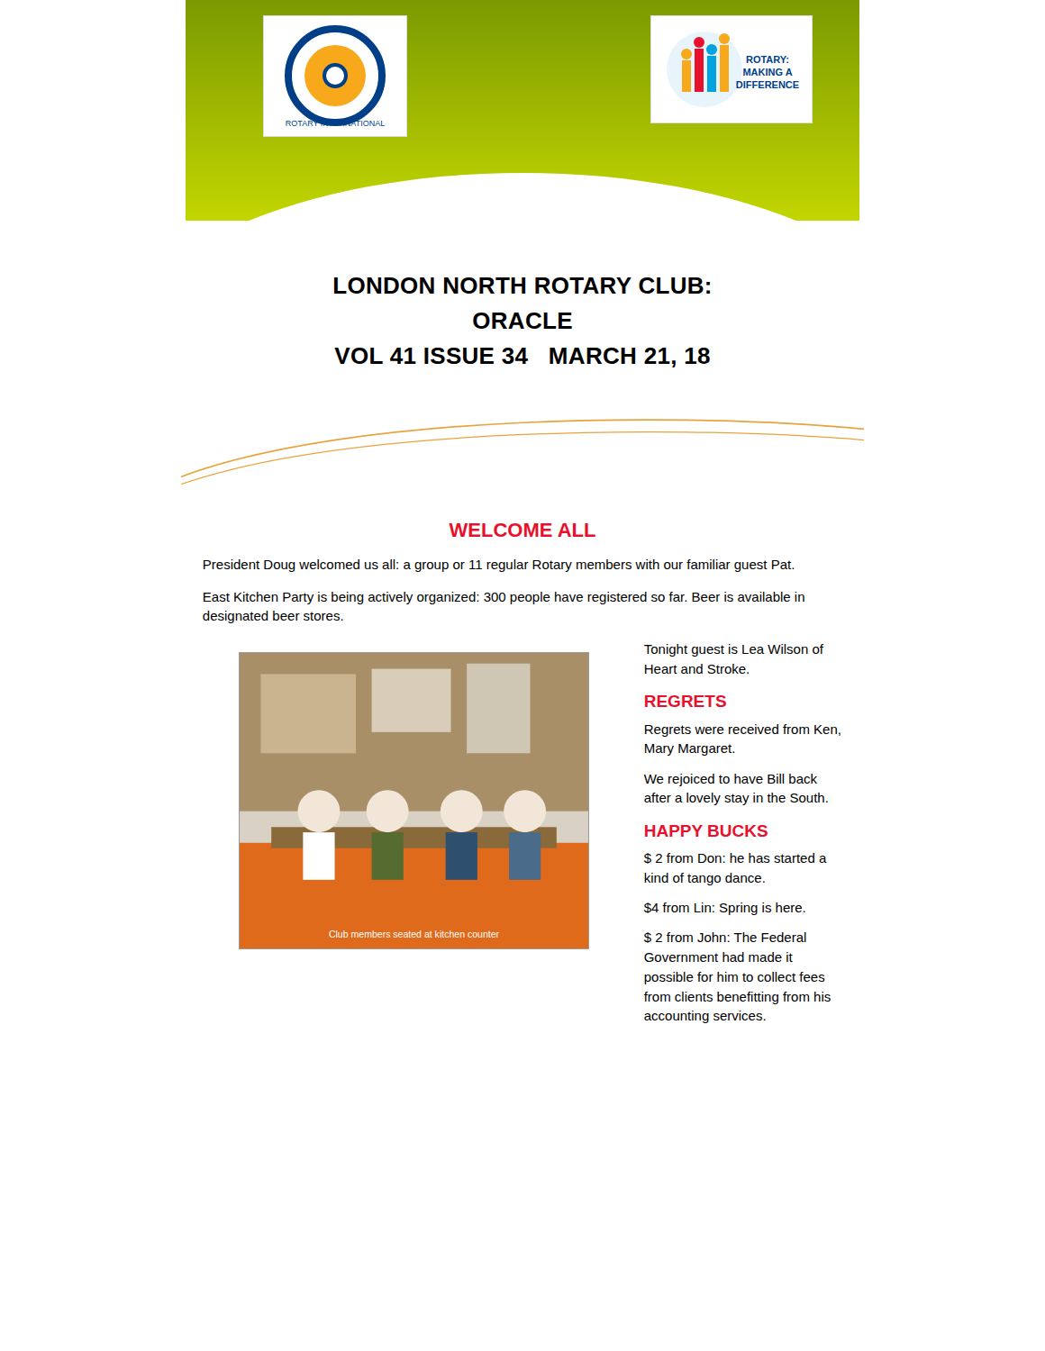LONDON NORTH ROTARY CLUB: ORACLE VOL 41 ISSUE 34 MARCH 21, 18
WELCOME ALL
President Doug welcomed us all: a group or 11 regular Rotary members with our familiar guest Pat.
East Kitchen Party is being actively organized: 300 people have registered so far. Beer is available in designated beer stores.
Tonight guest is Lea Wilson of Heart and Stroke.
REGRETS
Regrets were received from Ken, Mary Margaret.
We rejoiced to have Bill back after a lovely stay in the South.
HAPPY BUCKS
$ 2 from Don: he has started a kind of tango dance.
$4 from Lin: Spring is here.
$ 2 from John: The Federal Government had made it possible for him to collect fees from clients benefitting from his accounting services.